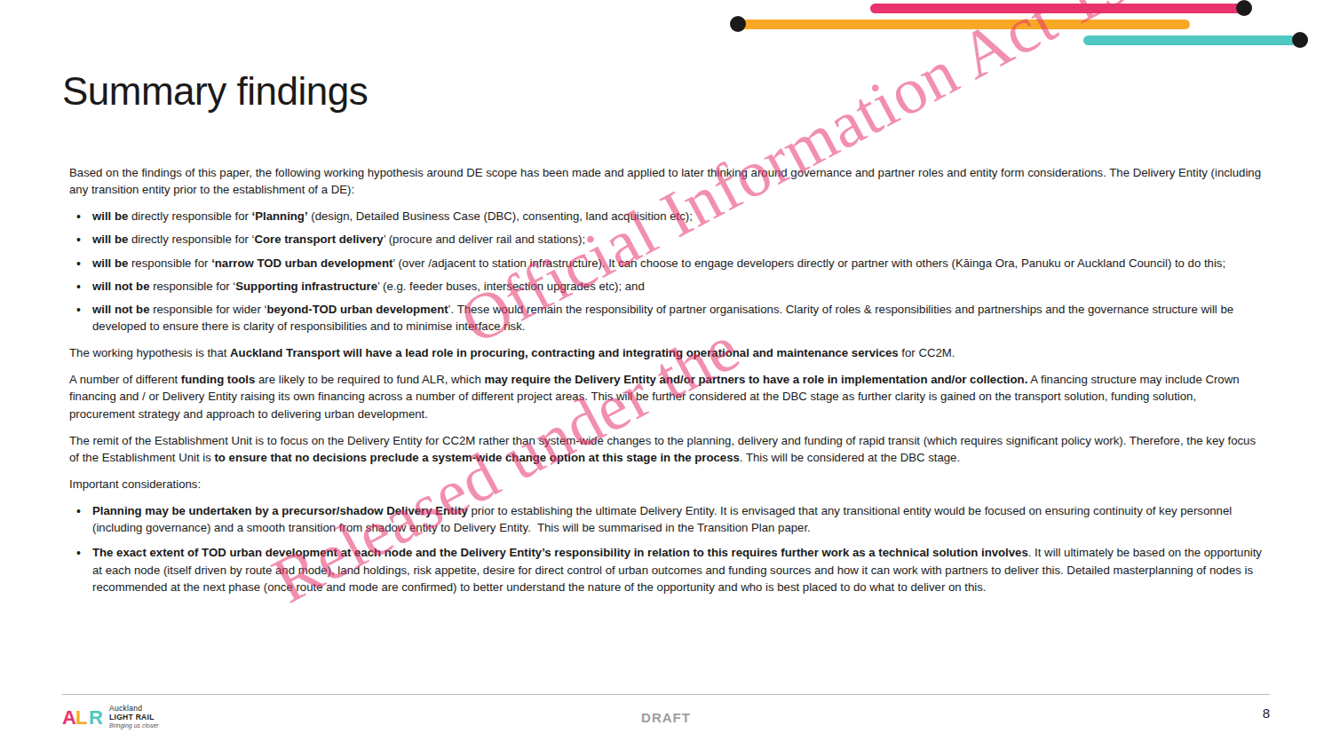Summary findings
Based on the findings of this paper, the following working hypothesis around DE scope has been made and applied to later thinking around governance and partner roles and entity form considerations. The Delivery Entity (including any transition entity prior to the establishment of a DE):
will be directly responsible for ‘Planning’ (design, Detailed Business Case (DBC), consenting, land acquisition etc);
will be directly responsible for ‘Core transport delivery’ (procure and deliver rail and stations);
will be responsible for ‘narrow TOD urban development’ (over /adjacent to station infrastructure). It can choose to engage developers directly or partner with others (Kāinga Ora, Panuku or Auckland Council) to do this;
will not be responsible for ‘Supporting infrastructure’ (e.g. feeder buses, intersection upgrades etc); and
will not be responsible for wider ‘beyond-TOD urban development’. These would remain the responsibility of partner organisations. Clarity of roles & responsibilities and partnerships and the governance structure will be developed to ensure there is clarity of responsibilities and to minimise interface risk.
The working hypothesis is that Auckland Transport will have a lead role in procuring, contracting and integrating operational and maintenance services for CC2M.
A number of different funding tools are likely to be required to fund ALR, which may require the Delivery Entity and/or partners to have a role in implementation and/or collection. A financing structure may include Crown financing and / or Delivery Entity raising its own financing across a number of different project areas. This will be further considered at the DBC stage as further clarity is gained on the transport solution, funding solution, procurement strategy and approach to delivering urban development.
The remit of the Establishment Unit is to focus on the Delivery Entity for CC2M rather than system-wide changes to the planning, delivery and funding of rapid transit (which requires significant policy work). Therefore, the key focus of the Establishment Unit is to ensure that no decisions preclude a system-wide change option at this stage in the process. This will be considered at the DBC stage.
Important considerations:
Planning may be undertaken by a precursor/shadow Delivery Entity prior to establishing the ultimate Delivery Entity. It is envisaged that any transitional entity would be focused on ensuring continuity of key personnel (including governance) and a smooth transition from shadow entity to Delivery Entity. This will be summarised in the Transition Plan paper.
The exact extent of TOD urban development at each node and the Delivery Entity’s responsibility in relation to this requires further work as a technical solution involves. It will ultimately be based on the opportunity at each node (itself driven by route and mode), land holdings, risk appetite, desire for direct control of urban outcomes and funding sources and how it can work with partners to deliver this. Detailed masterplanning of nodes is recommended at the next phase (once route and mode are confirmed) to better understand the nature of the opportunity and who is best placed to do what to deliver on this.
Official Information Act 1982
Released under the
A L R
Auckland
LIGHT RAIL
Bringing us closer
DRAFT
8